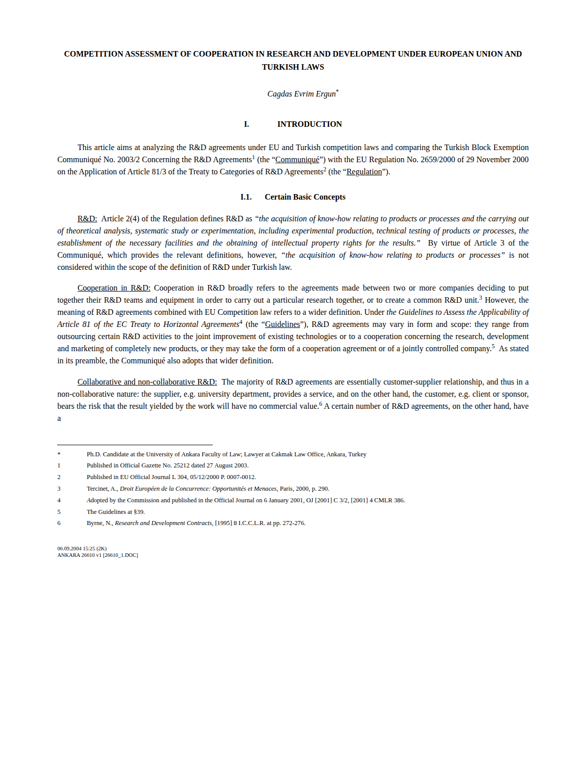Competition Assessment of Cooperation in Research and Development under European Union and Turkish Laws
Cagdas Evrim Ergun*
I. INTRODUCTION
This article aims at analyzing the R&D agreements under EU and Turkish competition laws and comparing the Turkish Block Exemption Communiqué No. 2003/2 Concerning the R&D Agreements1 (the “Communiqué”) with the EU Regulation No. 2659/2000 of 29 November 2000 on the Application of Article 81/3 of the Treaty to Categories of R&D Agreements2 (the “Regulation”).
I.1. Certain Basic Concepts
R&D: Article 2(4) of the Regulation defines R&D as “the acquisition of know-how relating to products or processes and the carrying out of theoretical analysis, systematic study or experimentation, including experimental production, technical testing of products or processes, the establishment of the necessary facilities and the obtaining of intellectual property rights for the results.” By virtue of Article 3 of the Communiqué, which provides the relevant definitions, however, “the acquisition of know-how relating to products or processes” is not considered within the scope of the definition of R&D under Turkish law.
Cooperation in R&D: Cooperation in R&D broadly refers to the agreements made between two or more companies deciding to put together their R&D teams and equipment in order to carry out a particular research together, or to create a common R&D unit.3 However, the meaning of R&D agreements combined with EU Competition law refers to a wider definition. Under the Guidelines to Assess the Applicability of Article 81 of the EC Treaty to Horizontal Agreements4 (the “Guidelines”), R&D agreements may vary in form and scope: they range from outsourcing certain R&D activities to the joint improvement of existing technologies or to a cooperation concerning the research, development and marketing of completely new products, or they may take the form of a cooperation agreement or of a jointly controlled company.5 As stated in its preamble, the Communiqué also adopts that wider definition.
Collaborative and non-collaborative R&D: The majority of R&D agreements are essentially customer-supplier relationship, and thus in a non-collaborative nature: the supplier, e.g. university department, provides a service, and on the other hand, the customer, e.g. client or sponsor, bears the risk that the result yielded by the work will have no commercial value.6 A certain number of R&D agreements, on the other hand, have a
*
Ph.D. Candidate at the University of Ankara Faculty of Law; Lawyer at Cakmak Law Office, Ankara, Turkey
1
Published in Official Gazette No. 25212 dated 27 August 2003.
2
Published in EU Official Journal L 304, 05/12/2000 P. 0007-0012.
3
Tercinet, A., Droit Européen de la Concurrence: Opportunités et Menaces, Paris, 2000, p. 290.
4
Adopted by the Commission and published in the Official Journal on 6 January 2001, OJ [2001] C 3/2, [2001] 4 CMLR 386.
5
The Guidelines at §39.
6
Byrne, N., Research and Development Contracts, [1995] 8 I.C.C.L.R. at pp. 272-276.
06.09.2004 15:25 (2K)
ANKARA 26610 v1 [26610_1.DOC]